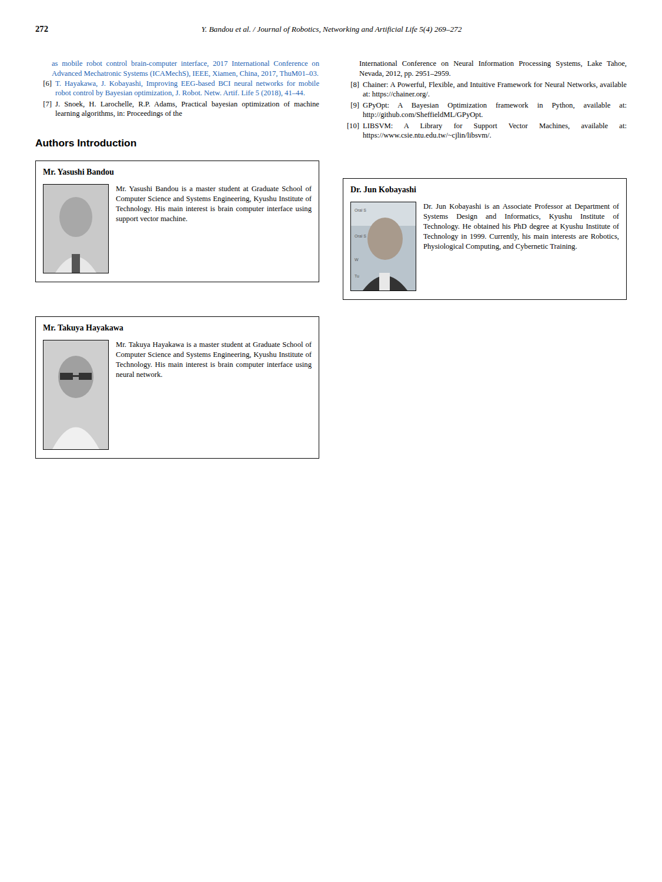272 Y. Bandou et al. / Journal of Robotics, Networking and Artificial Life 5(4) 269–272
as mobile robot control brain-computer interface, 2017 International Conference on Advanced Mechatronic Systems (ICAMechS), IEEE, Xiamen, China, 2017, ThuM01–03.
[6] T. Hayakawa, J. Kobayashi, Improving EEG-based BCI neural networks for mobile robot control by Bayesian optimization, J. Robot. Netw. Artif. Life 5 (2018), 41–44.
[7] J. Snoek, H. Larochelle, R.P. Adams, Practical bayesian optimization of machine learning algorithms, in: Proceedings of the
Authors Introduction
Mr. Yasushi Bandou
Mr. Yasushi Bandou is a master student at Graduate School of Computer Science and Systems Engineering, Kyushu Institute of Technology. His main interest is brain computer interface using support vector machine.
Mr. Takuya Hayakawa
Mr. Takuya Hayakawa is a master student at Graduate School of Computer Science and Systems Engineering, Kyushu Institute of Technology. His main interest is brain computer interface using neural network.
International Conference on Neural Information Processing Systems, Lake Tahoe, Nevada, 2012, pp. 2951–2959.
[8] Chainer: A Powerful, Flexible, and Intuitive Framework for Neural Networks, available at: https://chainer.org/.
[9] GPyOpt: A Bayesian Optimization framework in Python, available at: http://github.com/SheffieldML/GPyOpt.
[10] LIBSVM: A Library for Support Vector Machines, available at: https://www.csie.ntu.edu.tw/~cjlin/libsvm/.
Dr. Jun Kobayashi
Dr. Jun Kobayashi is an Associate Professor at Department of Systems Design and Informatics, Kyushu Institute of Technology. He obtained his PhD degree at Kyushu Institute of Technology in 1999. Currently, his main interests are Robotics, Physiological Computing, and Cybernetic Training.